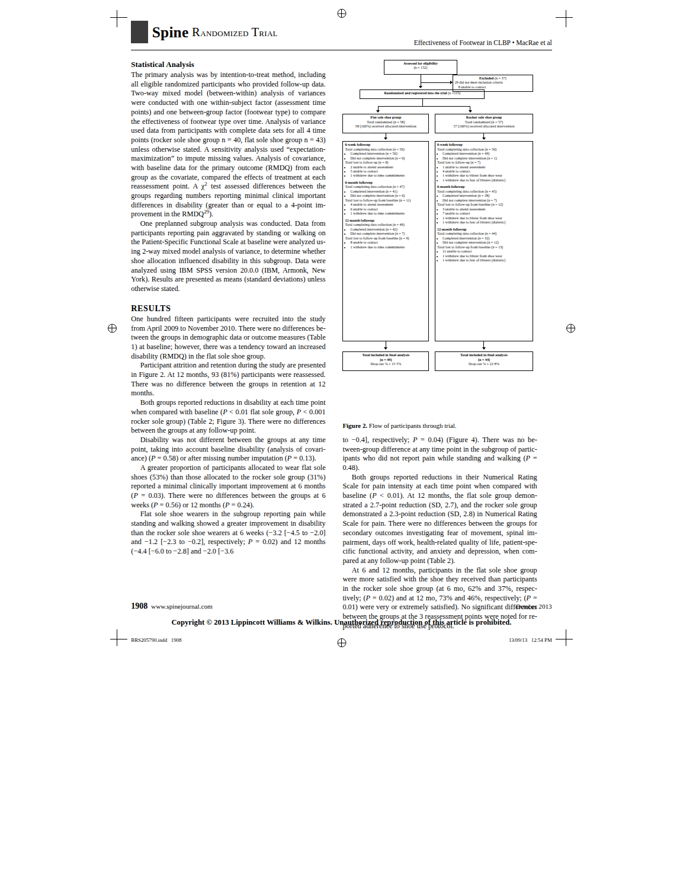Spine
Randomized Trial
Effectiveness of Footwear in CLBP • MacRae et al
Statistical Analysis
The primary analysis was by intention-to-treat method, including all eligible randomized participants who provided follow-up data. Two-way mixed model (between-within) analysis of variances were conducted with one within-subject factor (assessment time points) and one between-group factor (footwear type) to compare the effectiveness of footwear type over time. Analysis of variance used data from participants with complete data sets for all 4 time points (rocker sole shoe group n = 40, flat sole shoe group n = 43) unless otherwise stated. A sensitivity analysis used “expectation-maximization” to impute missing values. Analysis of covariance, with baseline data for the primary outcome (RMDQ) from each group as the covariate, compared the effects of treatment at each reassessment point. A χ2 test assessed differences between the groups regarding numbers reporting minimal clinical important differences in disability (greater than or equal to a 4-point improvement in the RMDQ29).
One preplanned subgroup analysis was conducted. Data from participants reporting pain aggravated by standing or walking on the Patient-Specific Functional Scale at baseline were analyzed using 2-way mixed model analysis of variance, to determine whether shoe allocation influenced disability in this subgroup. Data were analyzed using IBM SPSS version 20.0.0 (IBM, Armonk, New York). Results are presented as means (standard deviations) unless otherwise stated.
RESULTS
One hundred fifteen participants were recruited into the study from April 2009 to November 2010. There were no differences between the groups in demographic data or outcome measures (Table 1) at baseline; however, there was a tendency toward an increased disability (RMDQ) in the flat sole shoe group.
Participant attrition and retention during the study are presented in Figure 2. At 12 months, 93 (81%) participants were reassessed. There was no difference between the groups in retention at 12 months.
Both groups reported reductions in disability at each time point when compared with baseline (P < 0.01 flat sole group, P < 0.001 rocker sole group) (Table 2; Figure 3). There were no differences between the groups at any follow-up point.
Disability was not different between the groups at any time point, taking into account baseline disability (analysis of covariance) (P = 0.58) or after missing number imputation (P = 0.13).
A greater proportion of participants allocated to wear flat sole shoes (53%) than those allocated to the rocker sole group (31%) reported a minimal clinically important improvement at 6 months (P = 0.03). There were no differences between the groups at 6 weeks (P = 0.56) or 12 months (P = 0.24).
Flat sole shoe wearers in the subgroup reporting pain while standing and walking showed a greater improvement in disability than the rocker sole shoe wearers at 6 weeks (−3.2 [−4.5 to −2.0] and −1.2 [−2.3 to −0.2], respectively; P = 0.02) and 12 months (−4.4 [−6.0 to −2.8] and −2.0 [−3.6
Assessed for eligibility
(n = 152)
Excluded (n = 37)
29 did not meet inclusion criteria
8 unable to contact
Randomized and registered into the trial (n =115)
Flat sole shoe group
Total randomized (n = 58)
58 (100%) received allocated intervention
Rocker sole shoe group
Total randomized (n = 57)
57 (100%) received allocated intervention
6-week followup
Total completing data collection (n = 50)
Completed intervention (n = 50)
Did not complete intervention (n = 0)
Total lost to follow-up (n = 8)
2 unable to attend assessment
5 unable to contact
1 withdrew due to time commitments
6-month followup
Total completing data collection (n = 47)
Completed intervention (n = 41)
Did not complete intervention (n = 6)
Total lost to follow-up from baseline (n = 11)
4 unable to attend assessment
6 unable to contact
1 withdrew due to time commitments
12-month followup
Total completing data collection (n = 49)
Completed intervention (n = 42)
Did not complete intervention (n = 7)
Total lost to follow-up from baseline (n = 9)
8 unable to contact
1 withdrew due to time commitments
6-week followup
Total completing data collection (n = 50)
Completed intervention (n = 49)
Did not complete intervention (n = 1)
Total lost to follow-up (n = 7)
1 unable to attend assessment
4 unable to contact
1 withdrew due to blister from shoe wear
1 withdrew due to fear of blisters (diabetic)
6-month followup
Total completing data collection (n = 45)
Completed intervention (n = 38)
Did not complete intervention (n = 7)
Total lost to follow-up from baseline (n = 12)
3 unable to attend assessment
7 unable to contact
1 withdrew due to blister from shoe wear
1 withdrew due to fear of blisters (diabetic)
12-month followup
Total completing data collection (n = 44)
Completed intervention (n = 32)
Did not complete intervention (n = 12)
Total lost to follow-up from baseline (n = 13)
11 unable to contact
1 withdrew due to blister from shoe wear
1 withdrew due to fear of blisters (diabetic)
Total included in final analysis
(n = 49)
Drop-out % = 15·5%
Total included in final analysis
(n = 44)
Drop-out % = 22·8%
Figure 2. Flow of participants through trial.
to −0.4], respectively; P = 0.04) (Figure 4). There was no between-group difference at any time point in the subgroup of participants who did not report pain while standing and walking (P = 0.48).
Both groups reported reductions in their Numerical Rating Scale for pain intensity at each time point when compared with baseline (P < 0.01). At 12 months, the flat sole group demonstrated a 2.7-point reduction (SD, 2.7), and the rocker sole group demonstrated a 2.3-point reduction (SD, 2.8) in Numerical Rating Scale for pain. There were no differences between the groups for secondary outcomes investigating fear of movement, spinal impairment, days off work, health-related quality of life, patient-specific functional activity, and anxiety and depression, when compared at any follow-up point (Table 2).
At 6 and 12 months, participants in the flat sole shoe group were more satisfied with the shoe they received than participants in the rocker sole shoe group (at 6 mo, 62% and 37%, respectively; (P = 0.02) and at 12 mo, 73% and 46%, respectively; (P = 0.01) were very or extremely satisfied). No significant differences between the groups at the 3 reassessment points were noted for reported adherence to shoe use protocol.
1908 www.spinejournal.com
October 2013
Copyright © 2013 Lippincott Williams & Wilkins. Unauthorized reproduction of this article is prohibited.
BRS205790.indd 1908
13/09/13 12:54 PM